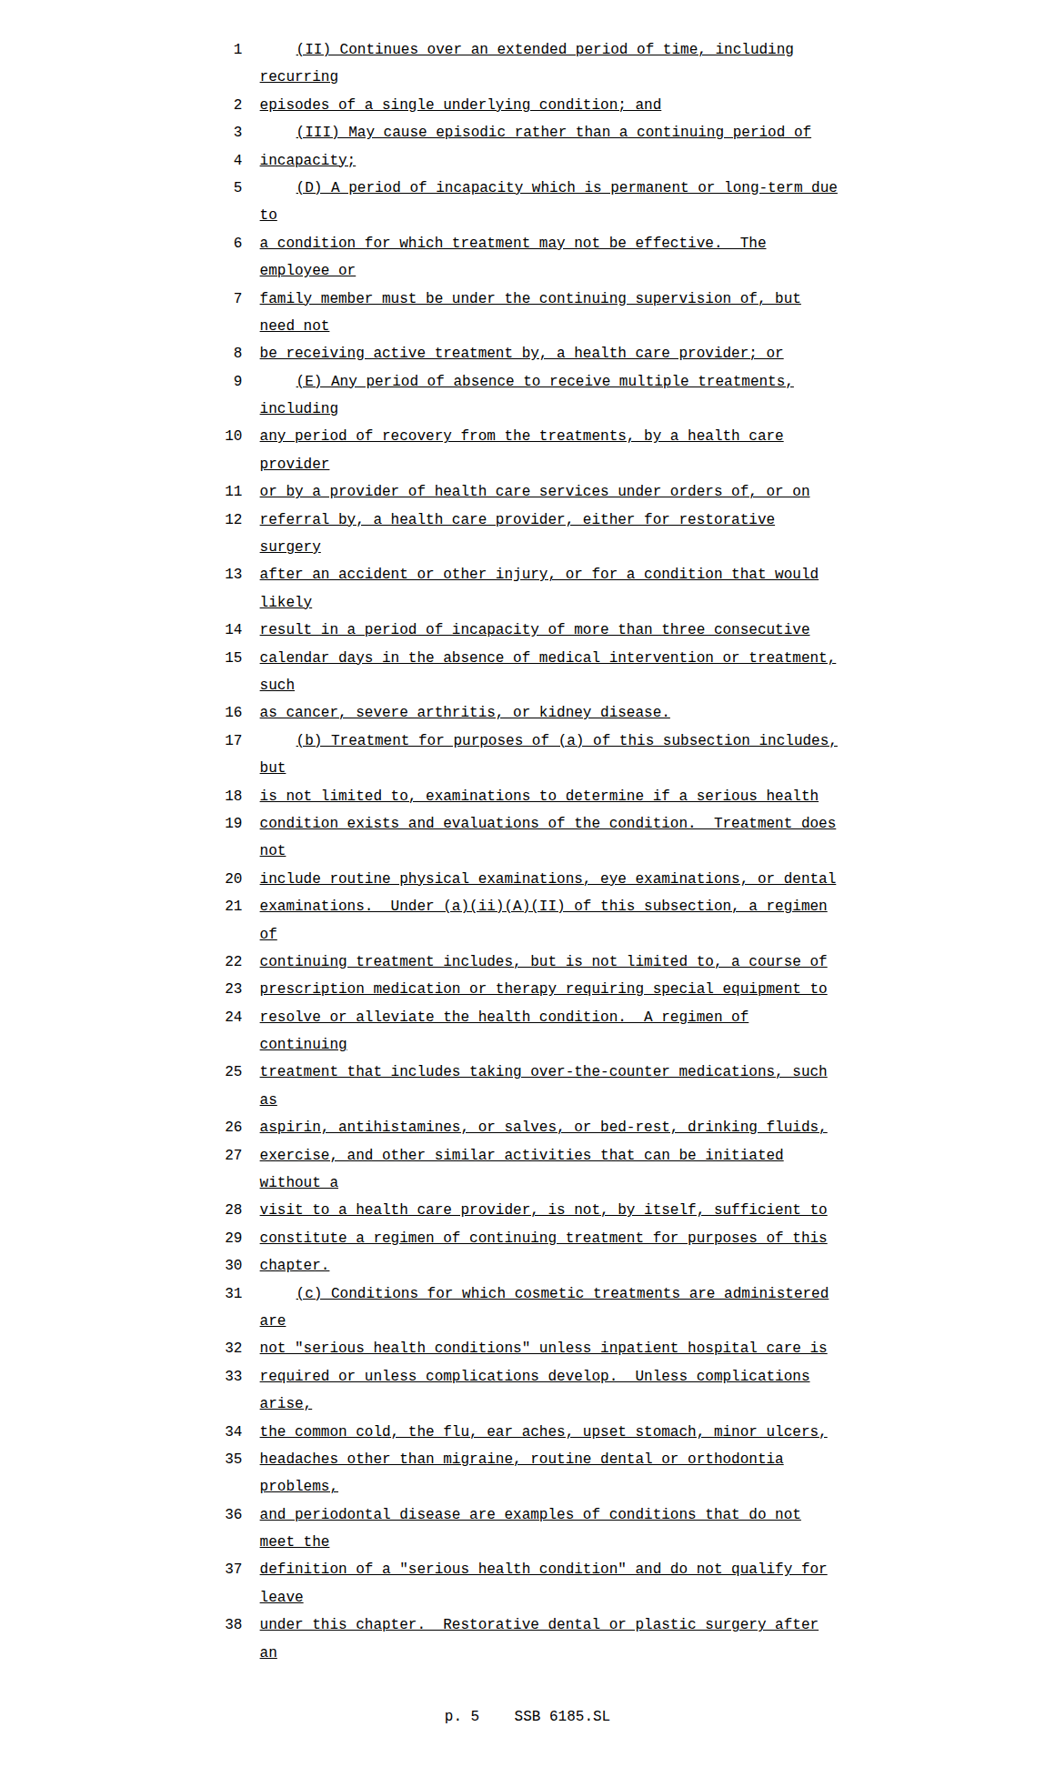(II) Continues over an extended period of time, including recurring
episodes of a single underlying condition; and
(III) May cause episodic rather than a continuing period of
incapacity;
(D) A period of incapacity which is permanent or long-term due to
a condition for which treatment may not be effective. The employee or
family member must be under the continuing supervision of, but need not
be receiving active treatment by, a health care provider; or
(E) Any period of absence to receive multiple treatments, including
any period of recovery from the treatments, by a health care provider
or by a provider of health care services under orders of, or on
referral by, a health care provider, either for restorative surgery
after an accident or other injury, or for a condition that would likely
result in a period of incapacity of more than three consecutive
calendar days in the absence of medical intervention or treatment, such
as cancer, severe arthritis, or kidney disease.
(b) Treatment for purposes of (a) of this subsection includes, but
is not limited to, examinations to determine if a serious health
condition exists and evaluations of the condition. Treatment does not
include routine physical examinations, eye examinations, or dental
examinations. Under (a)(ii)(A)(II) of this subsection, a regimen of
continuing treatment includes, but is not limited to, a course of
prescription medication or therapy requiring special equipment to
resolve or alleviate the health condition. A regimen of continuing
treatment that includes taking over-the-counter medications, such as
aspirin, antihistamines, or salves, or bed-rest, drinking fluids,
exercise, and other similar activities that can be initiated without a
visit to a health care provider, is not, by itself, sufficient to
constitute a regimen of continuing treatment for purposes of this
chapter.
(c) Conditions for which cosmetic treatments are administered are
not "serious health conditions" unless inpatient hospital care is
required or unless complications develop. Unless complications arise,
the common cold, the flu, ear aches, upset stomach, minor ulcers,
headaches other than migraine, routine dental or orthodontia problems,
and periodontal disease are examples of conditions that do not meet the
definition of a "serious health condition" and do not qualify for leave
under this chapter. Restorative dental or plastic surgery after an
p. 5 SSB 6185.SL